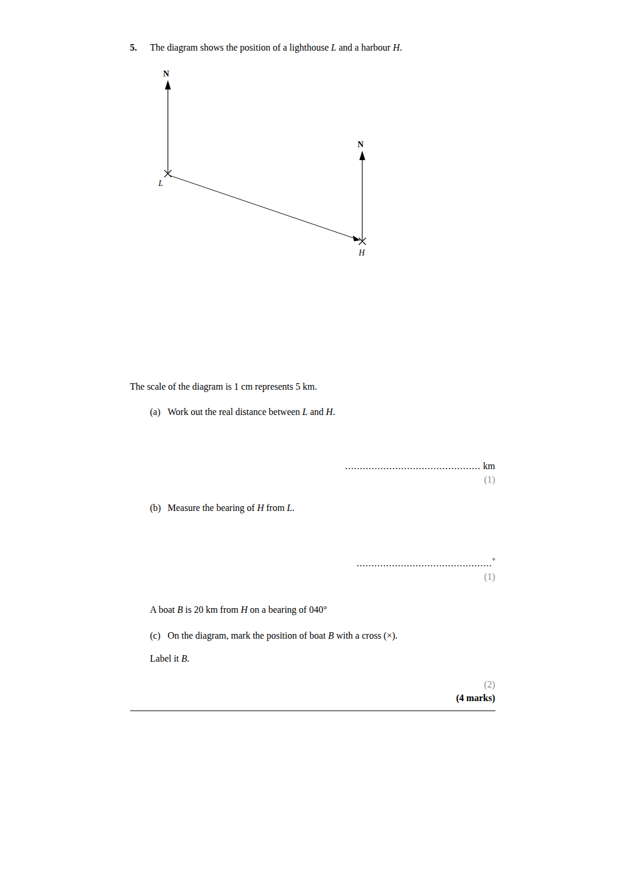5.
The diagram shows the position of a lighthouse L and a harbour H.
N L N H
The scale of the diagram is 1 cm represents 5 km.
(a)
Work out the real distance between L and H.
.............................................. km
(1)
(b)
Measure the bearing of H from L.
..............................................°
(1)
A boat B is 20 km from H on a bearing of 040°
(c)
On the diagram, mark the position of boat B with a cross (×).
Label it B.
(2)
(4 marks)